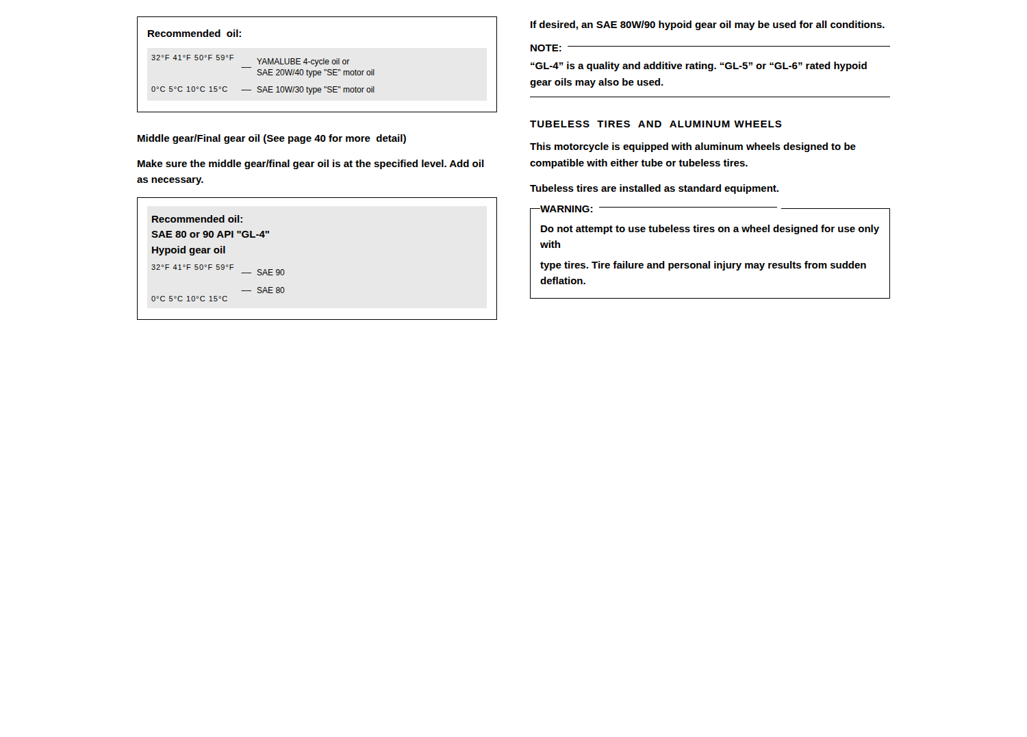Recommended oil:
32°F 41°F 50°F 59°F
0°C 5°C 10°C 15°C
–– YAMALUBE 4-cycle oil or
SAE 20W/40 type "SE" motor oil
–– SAE 10W/30 type "SE" motor oil
Middle gear/Final gear oil (See page 40 for more detail)
Make sure the middle gear/final gear oil is at the specified level. Add oil as necessary.
Recommended oil:
SAE 80 or 90 API "GL-4"
Hypoid gear oil
32°F 41°F 50°F 59°F
0°C 5°C 10°C 15°C
–– SAE 90
–– SAE 80
If desired, an SAE 80W/90 hypoid gear oil may be used for all conditions.
NOTE:
“GL-4” is a quality and additive rating. “GL-5” or “GL-6” rated hypoid gear oils may also be used.
TUBELESS TIRES AND ALUMINUM WHEELS
This motorcycle is equipped with aluminum wheels designed to be compatible with either tube or tubeless tires.
Tubeless tires are installed as standard equipment.
WARNING:
Do not attempt to use tubeless tires on a wheel designed for use only with
type tires. Tire failure and personal injury may results from sudden deflation.